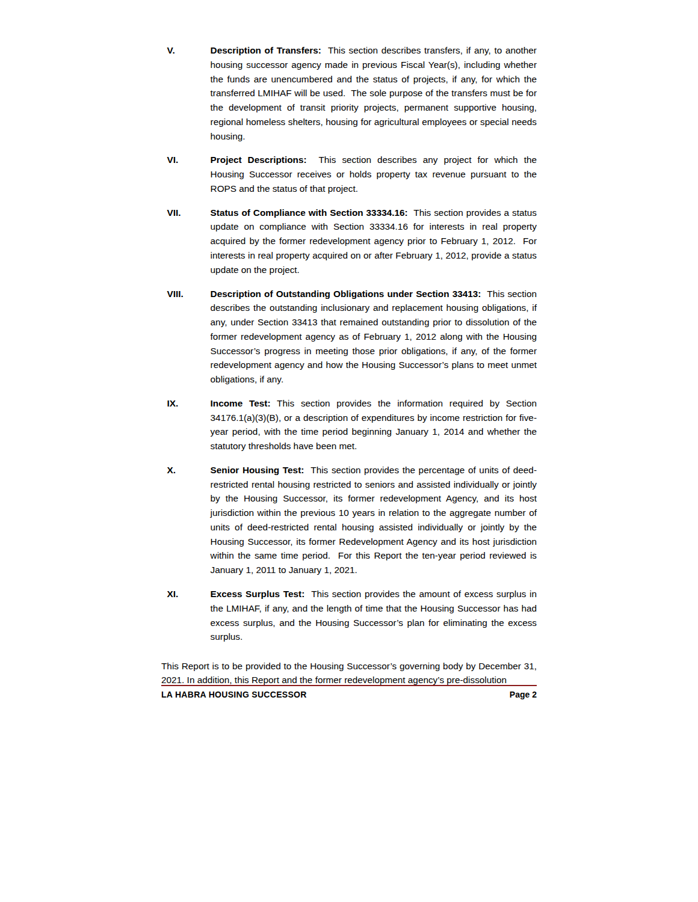V.
Description of Transfers: This section describes transfers, if any, to another housing successor agency made in previous Fiscal Year(s), including whether the funds are unencumbered and the status of projects, if any, for which the transferred LMIHAF will be used. The sole purpose of the transfers must be for the development of transit priority projects, permanent supportive housing, regional homeless shelters, housing for agricultural employees or special needs housing.
VI.
Project Descriptions: This section describes any project for which the Housing Successor receives or holds property tax revenue pursuant to the ROPS and the status of that project.
VII.
Status of Compliance with Section 33334.16: This section provides a status update on compliance with Section 33334.16 for interests in real property acquired by the former redevelopment agency prior to February 1, 2012. For interests in real property acquired on or after February 1, 2012, provide a status update on the project.
VIII.
Description of Outstanding Obligations under Section 33413: This section describes the outstanding inclusionary and replacement housing obligations, if any, under Section 33413 that remained outstanding prior to dissolution of the former redevelopment agency as of February 1, 2012 along with the Housing Successor’s progress in meeting those prior obligations, if any, of the former redevelopment agency and how the Housing Successor’s plans to meet unmet obligations, if any.
IX.
Income Test: This section provides the information required by Section 34176.1(a)(3)(B), or a description of expenditures by income restriction for five-year period, with the time period beginning January 1, 2014 and whether the statutory thresholds have been met.
X.
Senior Housing Test: This section provides the percentage of units of deed-restricted rental housing restricted to seniors and assisted individually or jointly by the Housing Successor, its former redevelopment Agency, and its host jurisdiction within the previous 10 years in relation to the aggregate number of units of deed-restricted rental housing assisted individually or jointly by the Housing Successor, its former Redevelopment Agency and its host jurisdiction within the same time period. For this Report the ten-year period reviewed is January 1, 2011 to January 1, 2021.
XI.
Excess Surplus Test: This section provides the amount of excess surplus in the LMIHAF, if any, and the length of time that the Housing Successor has had excess surplus, and the Housing Successor’s plan for eliminating the excess surplus.
This Report is to be provided to the Housing Successor’s governing body by December 31, 2021. In addition, this Report and the former redevelopment agency’s pre-dissolution
LA HABRA HOUSING SUCCESSOR
Page 2